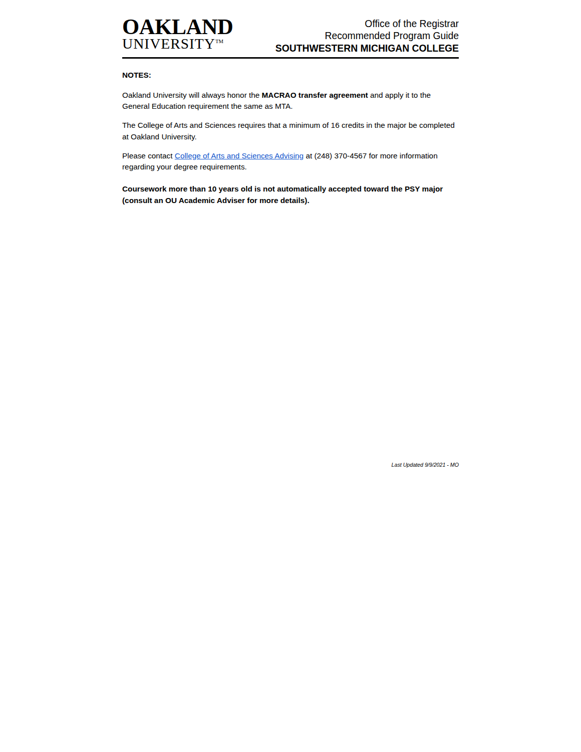OAKLAND UNIVERSITYTM
Office of the Registrar
Recommended Program Guide
SOUTHWESTERN MICHIGAN COLLEGE
NOTES:
Oakland University will always honor the MACRAO transfer agreement and apply it to the General Education requirement the same as MTA.
The College of Arts and Sciences requires that a minimum of 16 credits in the major be completed at Oakland University.
Please contact College of Arts and Sciences Advising at (248) 370-4567 for more information regarding your degree requirements.
Coursework more than 10 years old is not automatically accepted toward the PSY major (consult an OU Academic Adviser for more details).
Last Updated 9/9/2021 - MO